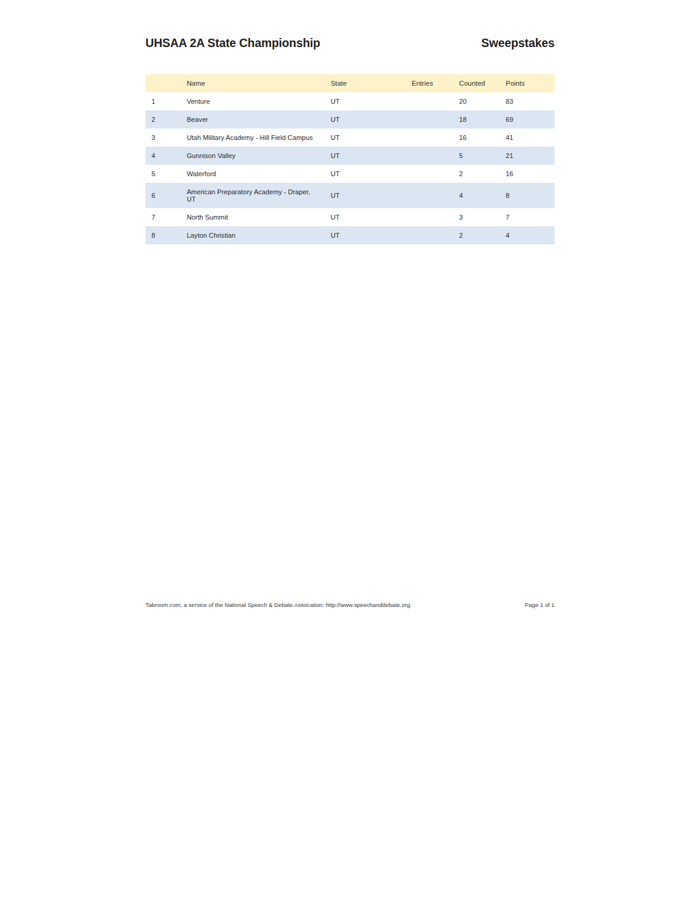UHSAA 2A State Championship
Sweepstakes
| | Name | State | Entries | Counted | Points |
| --- | --- | --- | --- | --- | --- |
| 1 | Venture | UT | | 20 | 83 |
| 2 | Beaver | UT | | 18 | 69 |
| 3 | Utah Military Academy - Hill Field Campus | UT | | 16 | 41 |
| 4 | Gunnison Valley | UT | | 5 | 21 |
| 5 | Waterford | UT | | 2 | 16 |
| 6 | American Preparatory Academy - Draper, UT | UT | | 4 | 8 |
| 7 | North Summit | UT | | 3 | 7 |
| 8 | Layton Christian | UT | | 2 | 4 |
Tabroom.com, a service of the National Speech & Debate Assocation: http://www.speechanddebate.org.
Page 1 of 1